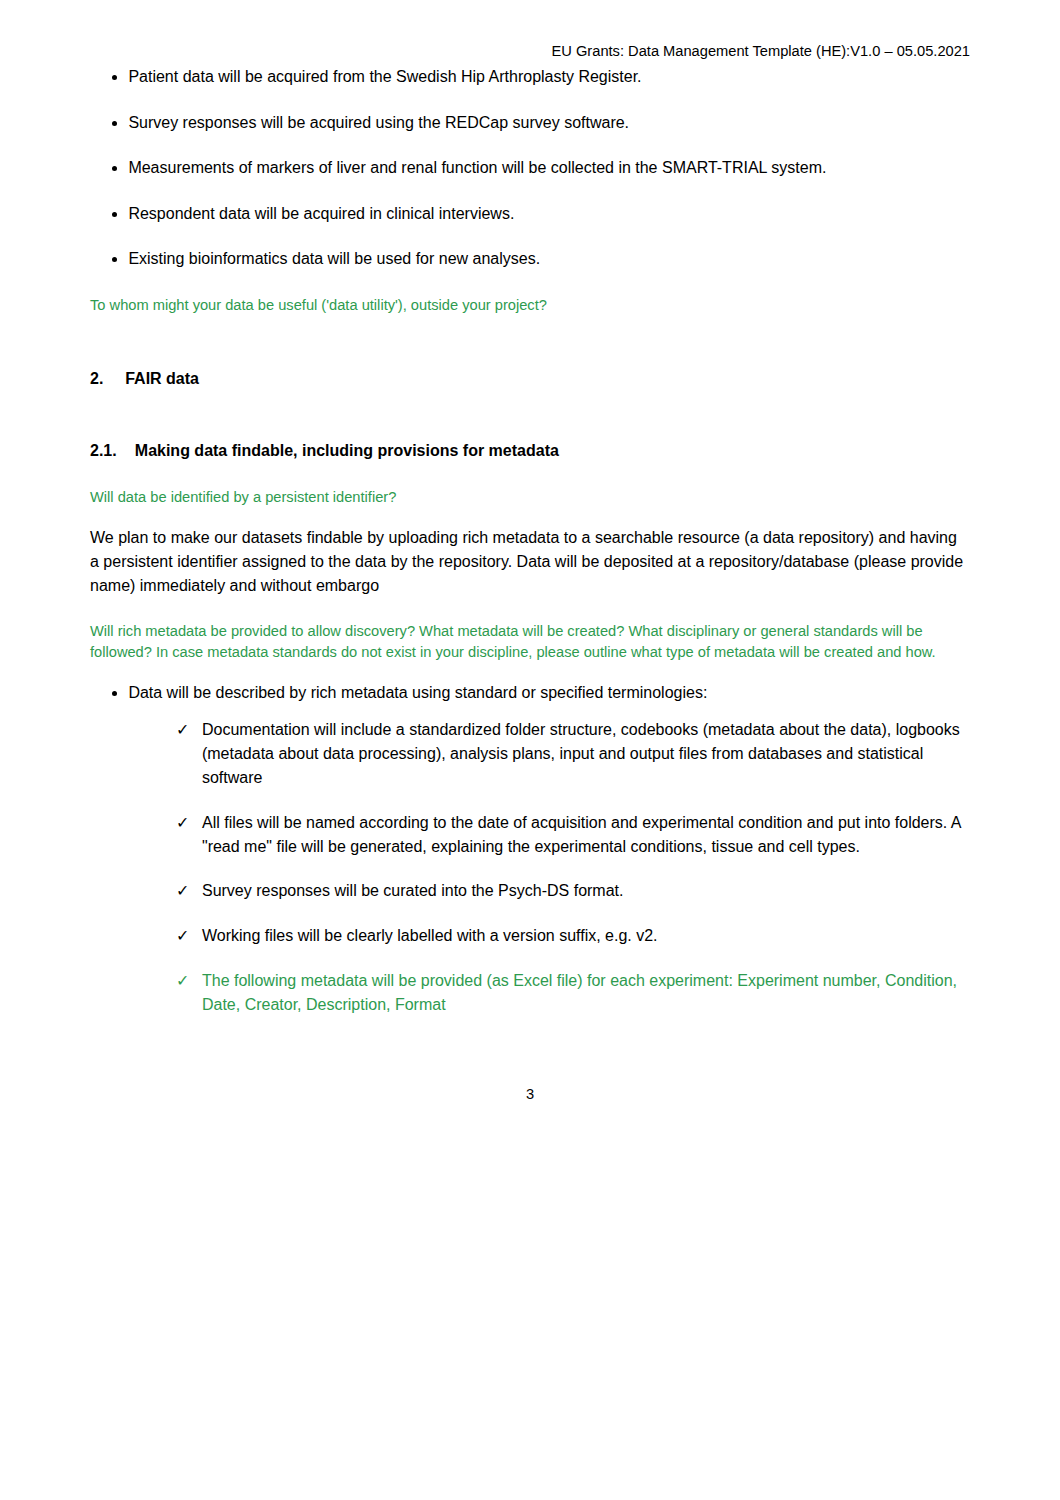EU Grants: Data Management Template (HE):V1.0 – 05.05.2021
Patient data will be acquired from the Swedish Hip Arthroplasty Register.
Survey responses will be acquired using the REDCap survey software.
Measurements of markers of liver and renal function will be collected in the SMART-TRIAL system.
Respondent data will be acquired in clinical interviews.
Existing bioinformatics data will be used for new analyses.
To whom might your data be useful ('data utility'), outside your project?
2. FAIR data
2.1. Making data findable, including provisions for metadata
Will data be identified by a persistent identifier?
We plan to make our datasets findable by uploading rich metadata to a searchable resource (a data repository) and having a persistent identifier assigned to the data by the repository. Data will be deposited at a repository/database (please provide name) immediately and without embargo
Will rich metadata be provided to allow discovery? What metadata will be created? What disciplinary or general standards will be followed? In case metadata standards do not exist in your discipline, please outline what type of metadata will be created and how.
Data will be described by rich metadata using standard or specified terminologies:
Documentation will include a standardized folder structure, codebooks (metadata about the data), logbooks (metadata about data processing), analysis plans, input and output files from databases and statistical software
All files will be named according to the date of acquisition and experimental condition and put into folders. A "read me" file will be generated, explaining the experimental conditions, tissue and cell types.
Survey responses will be curated into the Psych-DS format.
Working files will be clearly labelled with a version suffix, e.g. v2.
The following metadata will be provided (as Excel file) for each experiment: Experiment number, Condition, Date, Creator, Description, Format
3